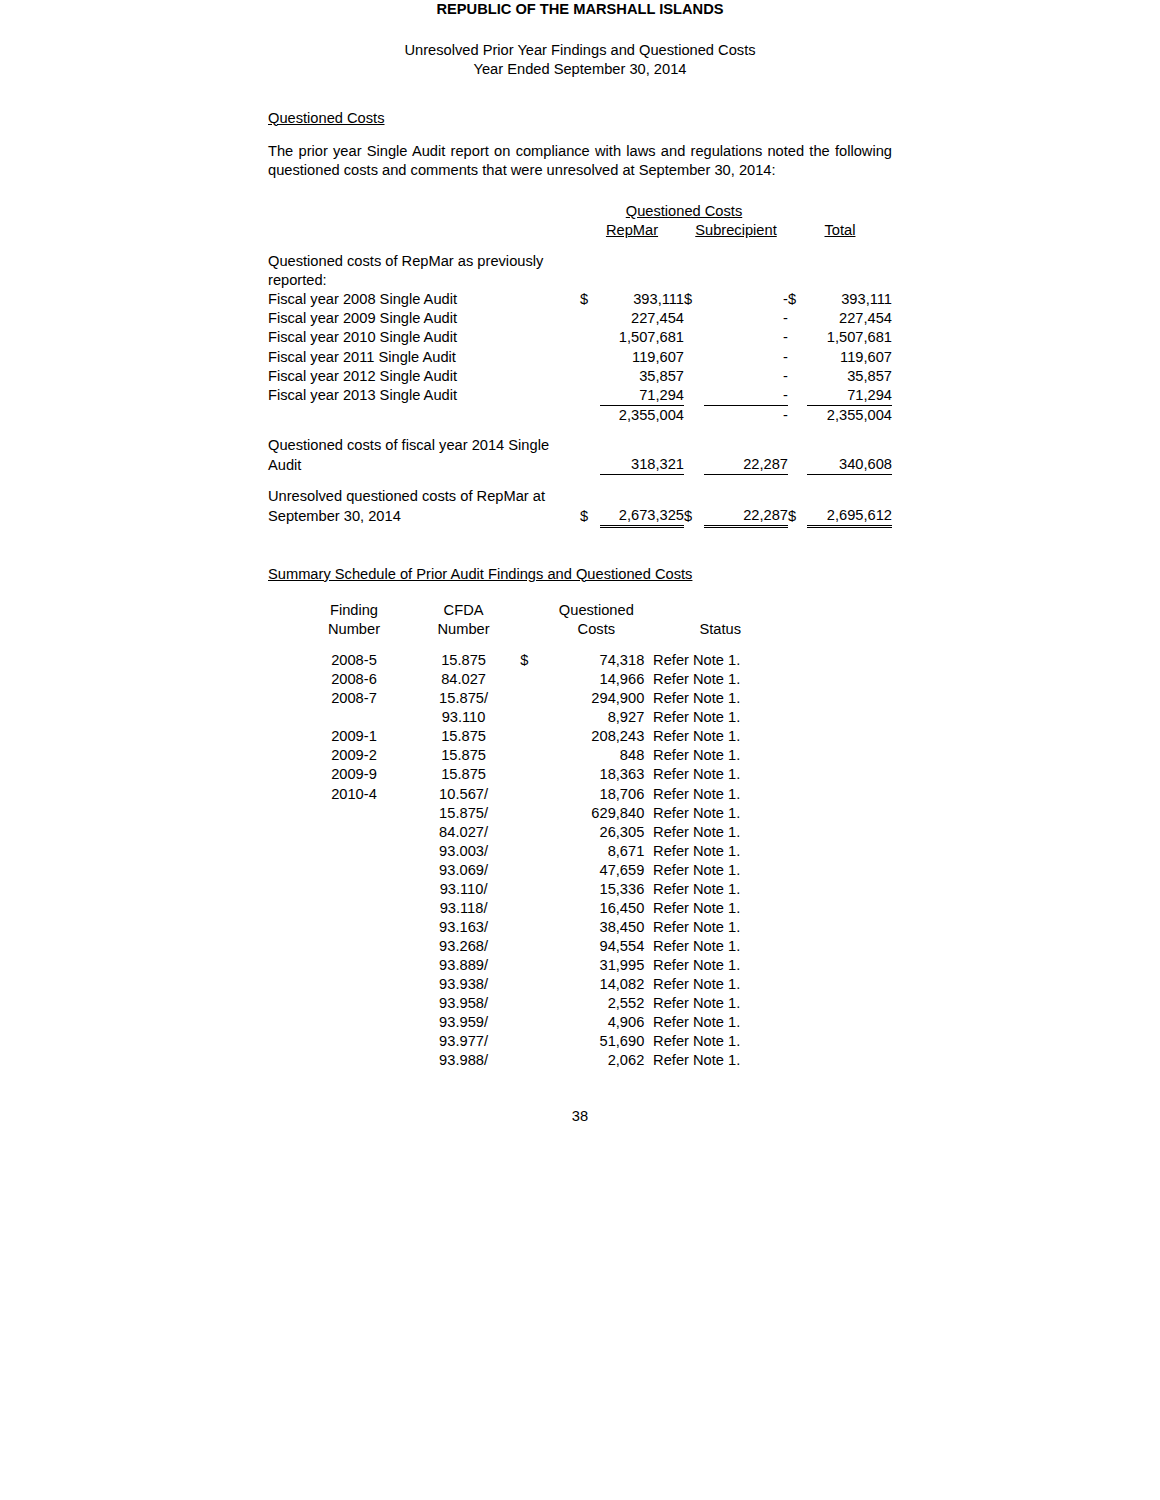REPUBLIC OF THE MARSHALL ISLANDS
Unresolved Prior Year Findings and Questioned Costs
Year Ended September 30, 2014
Questioned Costs
The prior year Single Audit report on compliance with laws and regulations noted the following questioned costs and comments that were unresolved at September 30, 2014:
| | Questioned Costs | | |
| | RepMar | Subrecipient | Total |
| Questioned costs of RepMar as previously reported: | | | | | | |
| Fiscal year 2008 Single Audit | $ | 393,111 | $ | - | $ | 393,111 |
| Fiscal year 2009 Single Audit | | 227,454 | | - | | 227,454 |
| Fiscal year 2010 Single Audit | | 1,507,681 | | - | | 1,507,681 |
| Fiscal year 2011 Single Audit | | 119,607 | | - | | 119,607 |
| Fiscal year 2012 Single Audit | | 35,857 | | - | | 35,857 |
| Fiscal year 2013 Single Audit | | 71,294 | | - | | 71,294 |
| | | 2,355,004 | | - | | 2,355,004 |
| Questioned costs of fiscal year 2014 Single Audit | | 318,321 | | 22,287 | | 340,608 |
| Unresolved questioned costs of RepMar at | | | | | | |
| September 30, 2014 | $ | 2,673,325 | $ | 22,287 | $ | 2,695,612 |
Summary Schedule of Prior Audit Findings and Questioned Costs
| Finding | CFDA | | Questioned | |
| --- | --- | --- | --- | --- |
| Number | Number | | Costs | Status |
| 2008-5 | 15.875 | $ | 74,318 | Refer Note 1. |
| 2008-6 | 84.027 | | 14,966 | Refer Note 1. |
| 2008-7 | 15.875/ | | 294,900 | Refer Note 1. |
| | 93.110 | | 8,927 | Refer Note 1. |
| 2009-1 | 15.875 | | 208,243 | Refer Note 1. |
| 2009-2 | 15.875 | | 848 | Refer Note 1. |
| 2009-9 | 15.875 | | 18,363 | Refer Note 1. |
| 2010-4 | 10.567/ | | 18,706 | Refer Note 1. |
| | 15.875/ | | 629,840 | Refer Note 1. |
| | 84.027/ | | 26,305 | Refer Note 1. |
| | 93.003/ | | 8,671 | Refer Note 1. |
| | 93.069/ | | 47,659 | Refer Note 1. |
| | 93.110/ | | 15,336 | Refer Note 1. |
| | 93.118/ | | 16,450 | Refer Note 1. |
| | 93.163/ | | 38,450 | Refer Note 1. |
| | 93.268/ | | 94,554 | Refer Note 1. |
| | 93.889/ | | 31,995 | Refer Note 1. |
| | 93.938/ | | 14,082 | Refer Note 1. |
| | 93.958/ | | 2,552 | Refer Note 1. |
| | 93.959/ | | 4,906 | Refer Note 1. |
| | 93.977/ | | 51,690 | Refer Note 1. |
| | 93.988/ | | 2,062 | Refer Note 1. |
38